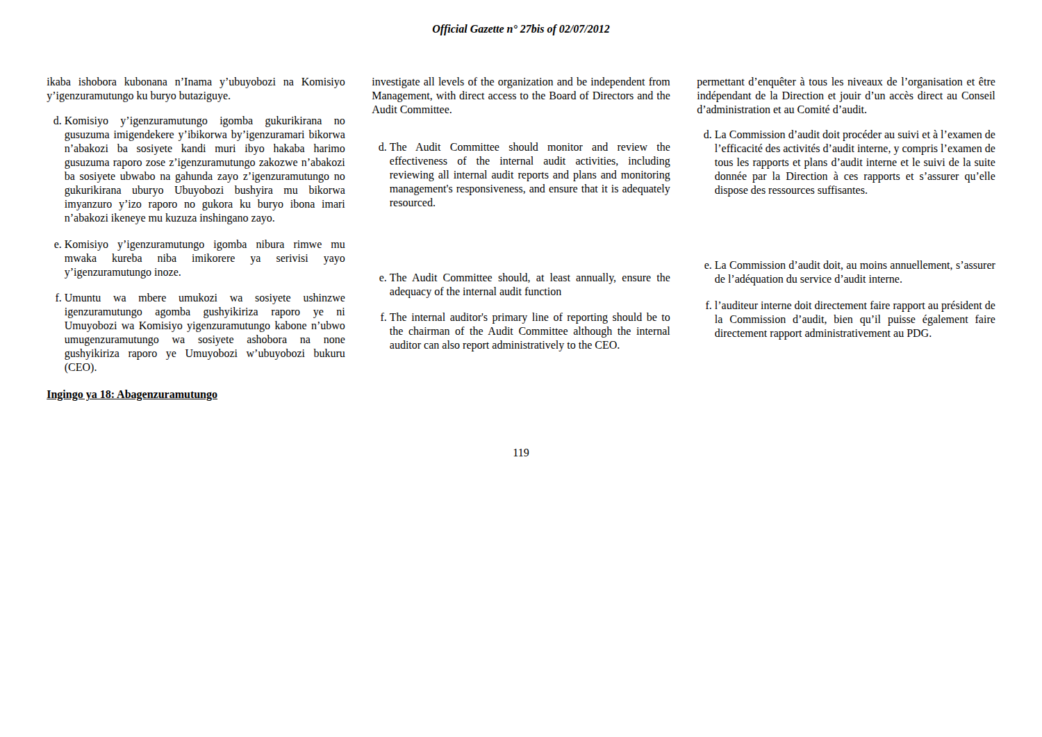Official Gazette n° 27bis of 02/07/2012
| ikaba ishobora kubonana n’Inama y’ubuyobozi na Komisiyo y’igenzuramutungo ku buryo butaziguye. Komisiyo y’igenzuramutungo igomba gukurikirana no gusuzuma imigendekere y’ibikorwa by’igenzuramari bikorwa n’abakozi ba sosiyete kandi muri ibyo hakaba harimo gusuzuma raporo zose z’igenzuramutungo zakozwe n’abakozi ba sosiyete ubwabo na gahunda zayo z’igenzuramutungo no gukurikirana uburyo Ubuyobozi bushyira mu bikorwa imyanzuro y’izo raporo no gukora ku buryo ibona imari n’abakozi ikeneye mu kuzuza inshingano zayo. Komisiyo y’igenzuramutungo igomba nibura rimwe mu mwaka kureba niba imikorere ya serivisi yayo y’igenzuramutungo inoze. Umuntu wa mbere umukozi wa sosiyete ushinzwe igenzuramutungo agomba gushyikiriza raporo ye ni Umuyobozi wa Komisiyo yigenzuramutungo kabone n’ubwo umugenzuramutungo wa sosiyete ashobora na none gushyikiriza raporo ye Umuyobozi w’ubuyobozi bukuru (CEO). Ingingo ya 18: Abagenzuramutungo | investigate all levels of the organization and be independent from Management, with direct access to the Board of Directors and the Audit Committee. The Audit Committee should monitor and review the effectiveness of the internal audit activities, including reviewing all internal audit reports and plans and monitoring management's responsiveness, and ensure that it is adequately resourced. The Audit Committee should, at least annually, ensure the adequacy of the internal audit function The internal auditor's primary line of reporting should be to the chairman of the Audit Committee although the internal auditor can also report administratively to the CEO. | permettant d’enquêter à tous les niveaux de l’organisation et être indépendant de la Direction et jouir d’un accès direct au Conseil d’administration et au Comité d’audit. La Commission d’audit doit procéder au suivi et à l’examen de l’efficacité des activités d’audit interne, y compris l’examen de tous les rapports et plans d’audit interne et le suivi de la suite donnée par la Direction à ces rapports et s’assurer qu’elle dispose des ressources suffisantes. La Commission d’audit doit, au moins annuellement, s’assurer de l’adéquation du service d’audit interne. l’auditeur interne doit directement faire rapport au président de la Commission d’audit, bien qu’il puisse également faire directement rapport administrativement au PDG. |
119